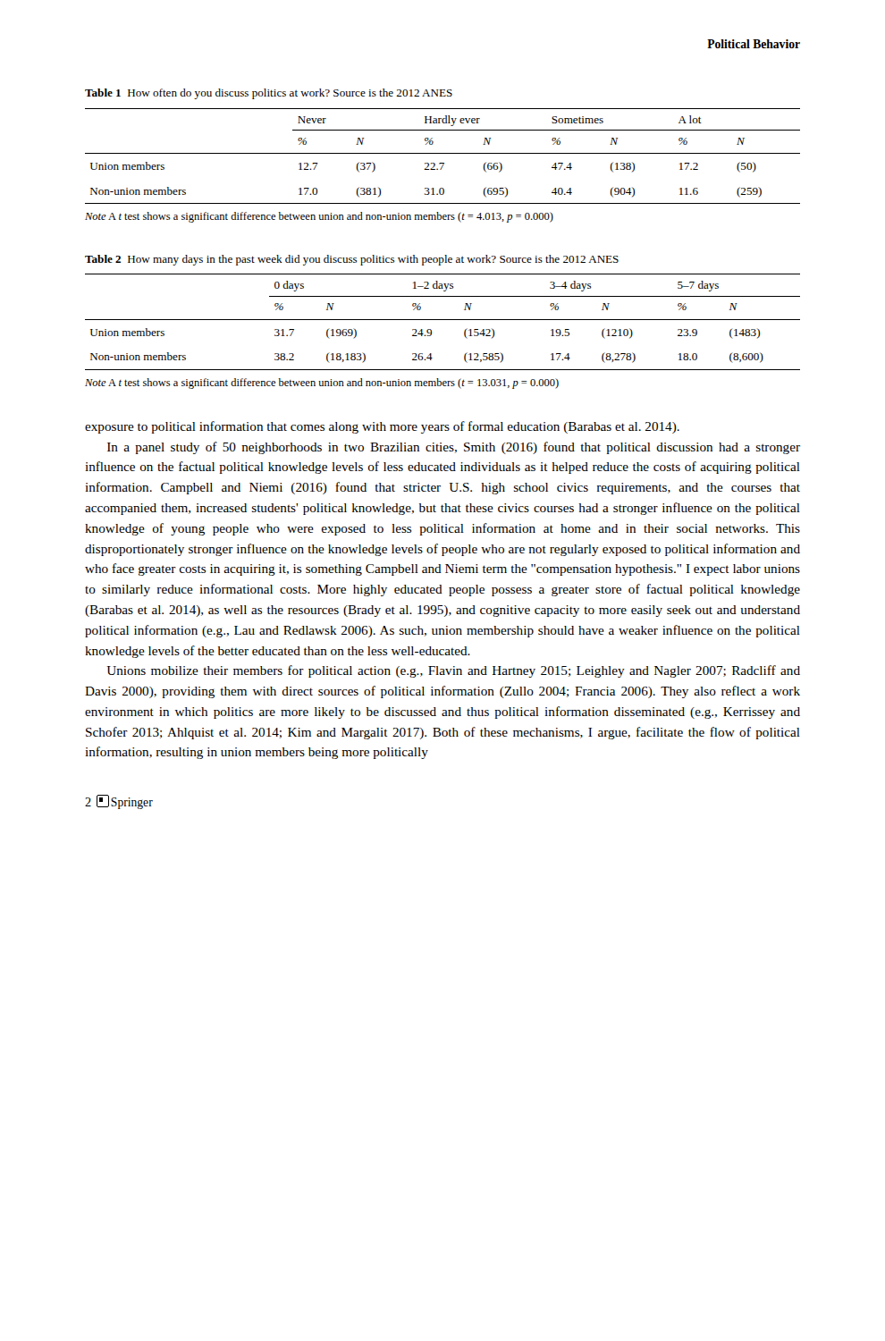Political Behavior
Table 1 How often do you discuss politics at work? Source is the 2012 ANES
| | Never | Hardly ever | Sometimes | A lot |
| --- | --- | --- | --- | --- |
| | % | N | % | N | % | N | % | N |
| Union members | 12.7 | (37) | 22.7 | (66) | 47.4 | (138) | 17.2 | (50) |
| Non-union members | 17.0 | (381) | 31.0 | (695) | 40.4 | (904) | 11.6 | (259) |
Note A t test shows a significant difference between union and non-union members (t = 4.013, p = 0.000)
Table 2 How many days in the past week did you discuss politics with people at work? Source is the 2012 ANES
| | 0 days | 1–2 days | 3–4 days | 5–7 days |
| --- | --- | --- | --- | --- |
| | % | N | % | N | % | N | % | N |
| Union members | 31.7 | (1969) | 24.9 | (1542) | 19.5 | (1210) | 23.9 | (1483) |
| Non-union members | 38.2 | (18,183) | 26.4 | (12,585) | 17.4 | (8,278) | 18.0 | (8,600) |
Note A t test shows a significant difference between union and non-union members (t = 13.031, p = 0.000)
exposure to political information that comes along with more years of formal education (Barabas et al. 2014).
In a panel study of 50 neighborhoods in two Brazilian cities, Smith (2016) found that political discussion had a stronger influence on the factual political knowledge levels of less educated individuals as it helped reduce the costs of acquiring political information. Campbell and Niemi (2016) found that stricter U.S. high school civics requirements, and the courses that accompanied them, increased students' political knowledge, but that these civics courses had a stronger influence on the political knowledge of young people who were exposed to less political information at home and in their social networks. This disproportionately stronger influence on the knowledge levels of people who are not regularly exposed to political information and who face greater costs in acquiring it, is something Campbell and Niemi term the "compensation hypothesis." I expect labor unions to similarly reduce informational costs. More highly educated people possess a greater store of factual political knowledge (Barabas et al. 2014), as well as the resources (Brady et al. 1995), and cognitive capacity to more easily seek out and understand political information (e.g., Lau and Redlawsk 2006). As such, union membership should have a weaker influence on the political knowledge levels of the better educated than on the less well-educated.
Unions mobilize their members for political action (e.g., Flavin and Hartney 2015; Leighley and Nagler 2007; Radcliff and Davis 2000), providing them with direct sources of political information (Zullo 2004; Francia 2006). They also reflect a work environment in which politics are more likely to be discussed and thus political information disseminated (e.g., Kerrissey and Schofer 2013; Ahlquist et al. 2014; Kim and Margalit 2017). Both of these mechanisms, I argue, facilitate the flow of political information, resulting in union members being more politically
2 Springer